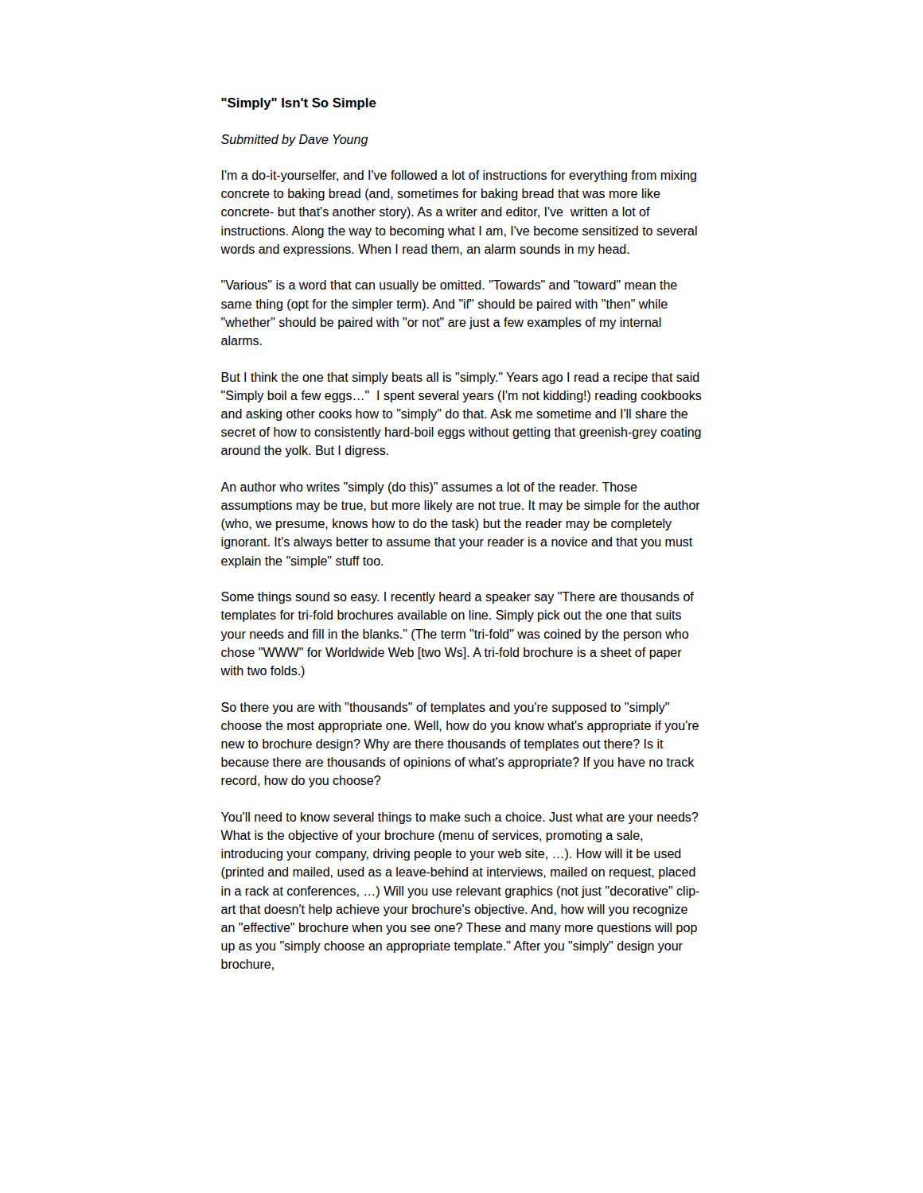"Simply" Isn't So Simple
Submitted by Dave Young
I'm a do-it-yourselfer, and I've followed a lot of instructions for everything from mixing concrete to baking bread (and, sometimes for baking bread that was more like concrete- but that's another story). As a writer and editor, I've written a lot of instructions. Along the way to becoming what I am, I've become sensitized to several words and expressions. When I read them, an alarm sounds in my head.
"Various" is a word that can usually be omitted. "Towards" and "toward" mean the same thing (opt for the simpler term). And "if" should be paired with "then" while "whether" should be paired with "or not" are just a few examples of my internal alarms.
But I think the one that simply beats all is "simply." Years ago I read a recipe that said "Simply boil a few eggs…" I spent several years (I'm not kidding!) reading cookbooks and asking other cooks how to "simply" do that. Ask me sometime and I'll share the secret of how to consistently hard-boil eggs without getting that greenish-grey coating around the yolk. But I digress.
An author who writes "simply (do this)" assumes a lot of the reader. Those assumptions may be true, but more likely are not true. It may be simple for the author (who, we presume, knows how to do the task) but the reader may be completely ignorant. It's always better to assume that your reader is a novice and that you must explain the "simple" stuff too.
Some things sound so easy. I recently heard a speaker say "There are thousands of templates for tri-fold brochures available on line. Simply pick out the one that suits your needs and fill in the blanks." (The term "tri-fold" was coined by the person who chose "WWW" for Worldwide Web [two Ws]. A tri-fold brochure is a sheet of paper with two folds.)
So there you are with "thousands" of templates and you're supposed to "simply" choose the most appropriate one. Well, how do you know what's appropriate if you're new to brochure design? Why are there thousands of templates out there? Is it because there are thousands of opinions of what's appropriate? If you have no track record, how do you choose?
You'll need to know several things to make such a choice. Just what are your needs? What is the objective of your brochure (menu of services, promoting a sale, introducing your company, driving people to your web site, …). How will it be used (printed and mailed, used as a leave-behind at interviews, mailed on request, placed in a rack at conferences, …) Will you use relevant graphics (not just "decorative" clip-art that doesn't help achieve your brochure's objective. And, how will you recognize an "effective" brochure when you see one? These and many more questions will pop up as you "simply choose an appropriate template." After you "simply" design your brochure,